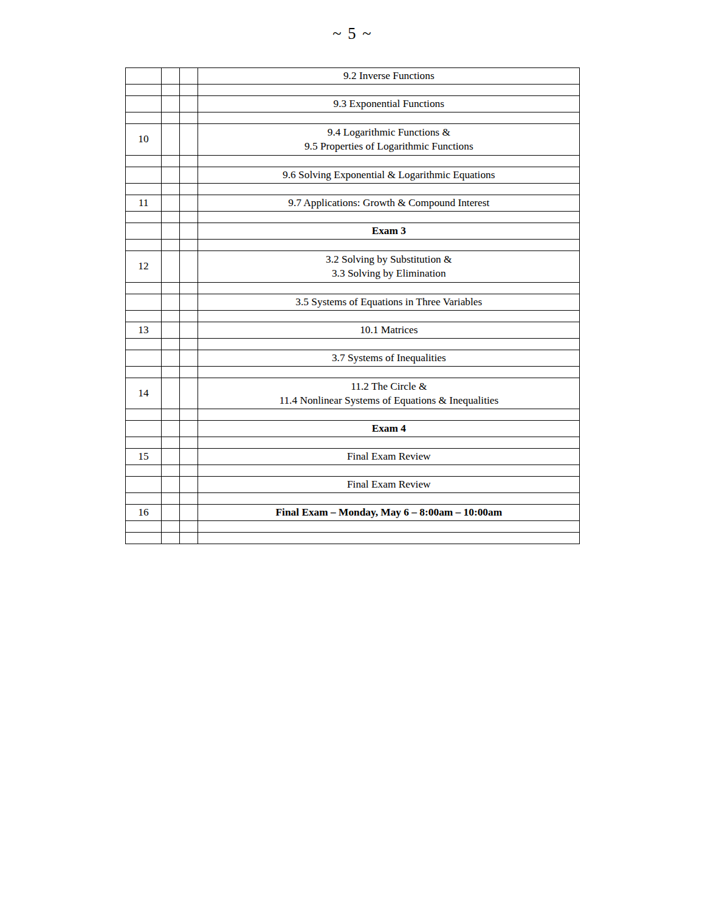~ 5 ~
| | | | 9.2 Inverse Functions |
| | | | 9.3 Exponential Functions |
| 10 | | | 9.4 Logarithmic Functions & 9.5 Properties of Logarithmic Functions |
| | | | 9.6 Solving Exponential & Logarithmic Equations |
| 11 | | | 9.7 Applications: Growth & Compound Interest |
| | | | Exam 3 |
| 12 | | | 3.2 Solving by Substitution & 3.3 Solving by Elimination |
| | | | 3.5 Systems of Equations in Three Variables |
| 13 | | | 10.1 Matrices |
| | | | 3.7 Systems of Inequalities |
| 14 | | | 11.2 The Circle & 11.4 Nonlinear Systems of Equations & Inequalities |
| | | | Exam 4 |
| 15 | | | Final Exam Review |
| | | | Final Exam Review |
| 16 | | | Final Exam – Monday, May 6 – 8:00am – 10:00am |